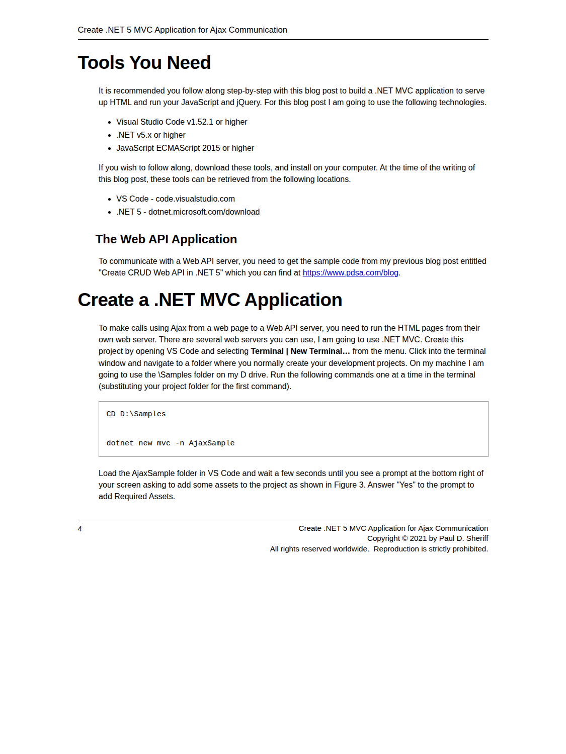Create .NET 5 MVC Application for Ajax Communication
Tools You Need
It is recommended you follow along step-by-step with this blog post to build a .NET MVC application to serve up HTML and run your JavaScript and jQuery. For this blog post I am going to use the following technologies.
Visual Studio Code v1.52.1 or higher
.NET v5.x or higher
JavaScript ECMAScript 2015 or higher
If you wish to follow along, download these tools, and install on your computer. At the time of the writing of this blog post, these tools can be retrieved from the following locations.
VS Code - code.visualstudio.com
.NET 5 - dotnet.microsoft.com/download
The Web API Application
To communicate with a Web API server, you need to get the sample code from my previous blog post entitled "Create CRUD Web API in .NET 5" which you can find at https://www.pdsa.com/blog.
Create a .NET MVC Application
To make calls using Ajax from a web page to a Web API server, you need to run the HTML pages from their own web server. There are several web servers you can use, I am going to use .NET MVC. Create this project by opening VS Code and selecting Terminal | New Terminal… from the menu. Click into the terminal window and navigate to a folder where you normally create your development projects. On my machine I am going to use the \Samples folder on my D drive. Run the following commands one at a time in the terminal (substituting your project folder for the first command).
CD D:\Samples

dotnet new mvc -n AjaxSample
Load the AjaxSample folder in VS Code and wait a few seconds until you see a prompt at the bottom right of your screen asking to add some assets to the project as shown in Figure 3. Answer "Yes" to the prompt to add Required Assets.
4
Create .NET 5 MVC Application for Ajax Communication
Copyright © 2021 by Paul D. Sheriff
All rights reserved worldwide. Reproduction is strictly prohibited.